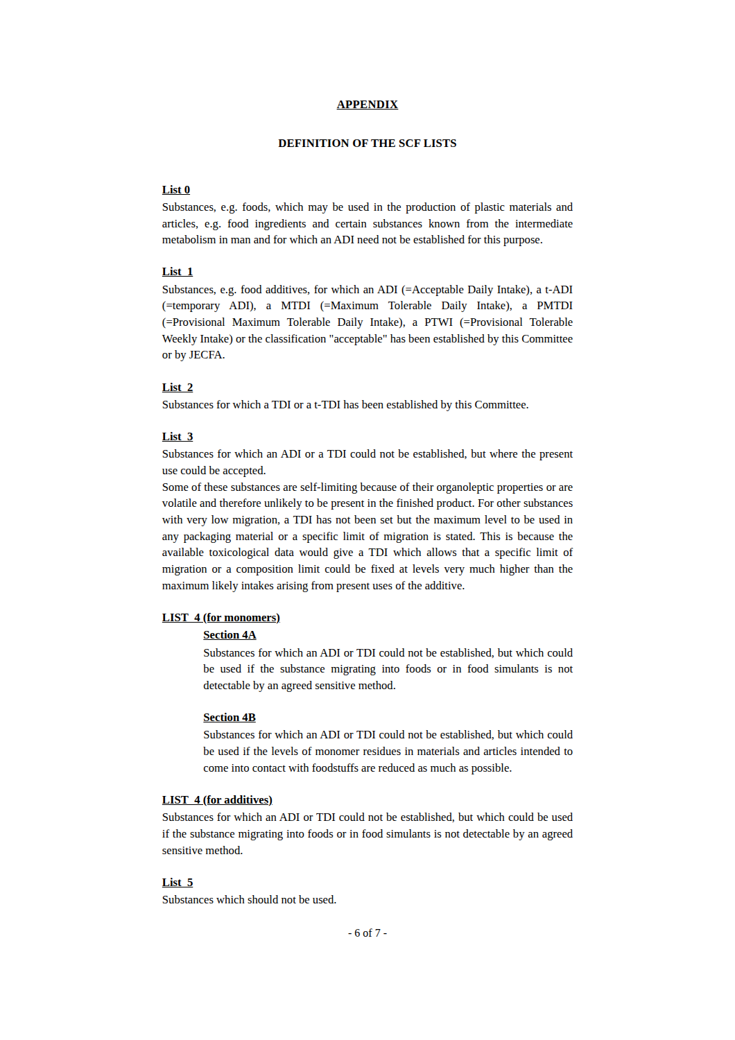APPENDIX
DEFINITION OF THE SCF LISTS
List 0
Substances, e.g. foods, which may be used in the production of plastic materials and articles, e.g. food ingredients and certain substances known from the intermediate metabolism in man and for which an ADI need not be established for this purpose.
List 1
Substances, e.g. food additives, for which an ADI (=Acceptable Daily Intake), a t-ADI (=temporary ADI), a MTDI (=Maximum Tolerable Daily Intake), a PMTDI (=Provisional Maximum Tolerable Daily Intake), a PTWI (=Provisional Tolerable Weekly Intake) or the classification "acceptable" has been established by this Committee or by JECFA.
List 2
Substances for which a TDI or a t-TDI has been established by this Committee.
List 3
Substances for which an ADI or a TDI could not be established, but where the present use could be accepted.
Some of these substances are self-limiting because of their organoleptic properties or are volatile and therefore unlikely to be present in the finished product. For other substances with very low migration, a TDI has not been set but the maximum level to be used in any packaging material or a specific limit of migration is stated. This is because the available toxicological data would give a TDI which allows that a specific limit of migration or a composition limit could be fixed at levels very much higher than the maximum likely intakes arising from present uses of the additive.
LIST 4 (for monomers)
Section 4A
Substances for which an ADI or TDI could not be established, but which could be used if the substance migrating into foods or in food simulants is not detectable by an agreed sensitive method.
Section 4B
Substances for which an ADI or TDI could not be established, but which could be used if the levels of monomer residues in materials and articles intended to come into contact with foodstuffs are reduced as much as possible.
LIST 4 (for additives)
Substances for which an ADI or TDI could not be established, but which could be used if the substance migrating into foods or in food simulants is not detectable by an agreed sensitive method.
List 5
Substances which should not be used.
- 6 of 7 -